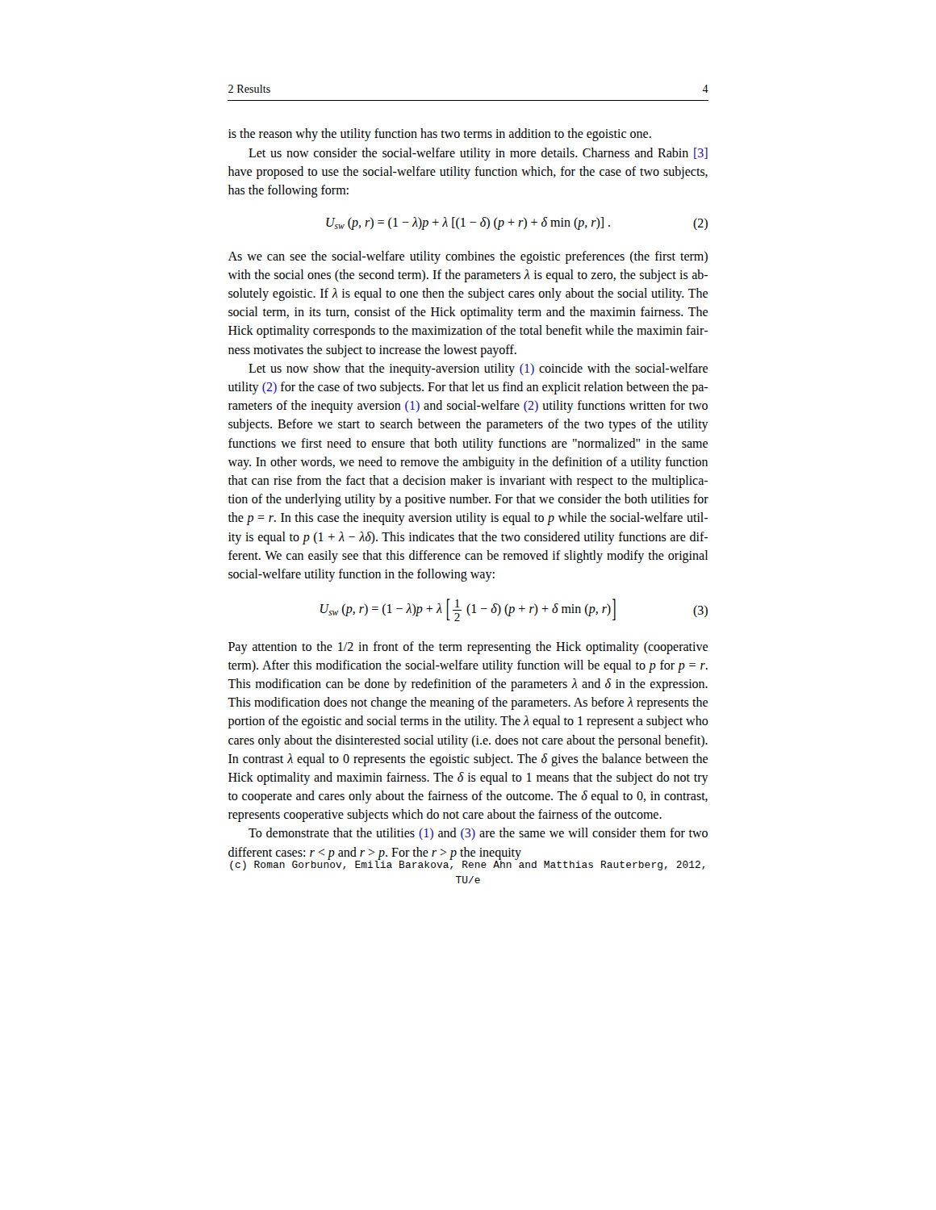2 Results 4
is the reason why the utility function has two terms in addition to the egoistic one.
Let us now consider the social-welfare utility in more details. Charness and Rabin [3] have proposed to use the social-welfare utility function which, for the case of two subjects, has the following form:
Usw (p, r) = (1 − λ)p + λ [(1 − δ) (p + r) + δ min (p, r)] .
(2)
As we can see the social-welfare utility combines the egoistic preferences (the first term) with the social ones (the second term). If the parameters λ is equal to zero, the subject is absolutely egoistic. If λ is equal to one then the subject cares only about the social utility. The social term, in its turn, consist of the Hick optimality term and the maximin fairness. The Hick optimality corresponds to the maximization of the total benefit while the maximin fairness motivates the subject to increase the lowest payoff.
Let us now show that the inequity-aversion utility (1) coincide with the social-welfare utility (2) for the case of two subjects. For that let us find an explicit relation between the parameters of the inequity aversion (1) and social-welfare (2) utility functions written for two subjects. Before we start to search between the parameters of the two types of the utility functions we first need to ensure that both utility functions are "normalized" in the same way. In other words, we need to remove the ambiguity in the definition of a utility function that can rise from the fact that a decision maker is invariant with respect to the multiplication of the underlying utility by a positive number. For that we consider the both utilities for the p = r. In this case the inequity aversion utility is equal to p while the social-welfare utility is equal to p (1 + λ − λδ). This indicates that the two considered utility functions are different. We can easily see that this difference can be removed if slightly modify the original social-welfare utility function in the following way:
Usw (p, r) = (1 − λ)p + λ [12 (1 − δ) (p + r) + δ min (p, r)]
(3)
Pay attention to the 1/2 in front of the term representing the Hick optimality (cooperative term). After this modification the social-welfare utility function will be equal to p for p = r. This modification can be done by redefinition of the parameters λ and δ in the expression. This modification does not change the meaning of the parameters. As before λ represents the portion of the egoistic and social terms in the utility. The λ equal to 1 represent a subject who cares only about the disinterested social utility (i.e. does not care about the personal benefit). In contrast λ equal to 0 represents the egoistic subject. The δ gives the balance between the Hick optimality and maximin fairness. The δ is equal to 1 means that the subject do not try to cooperate and cares only about the fairness of the outcome. The δ equal to 0, in contrast, represents cooperative subjects which do not care about the fairness of the outcome.
To demonstrate that the utilities (1) and (3) are the same we will consider them for two different cases: r < p and r > p. For the r > p the inequity
(c) Roman Gorbunov, Emilia Barakova, Rene Ahn and Matthias Rauterberg, 2012, TU/e